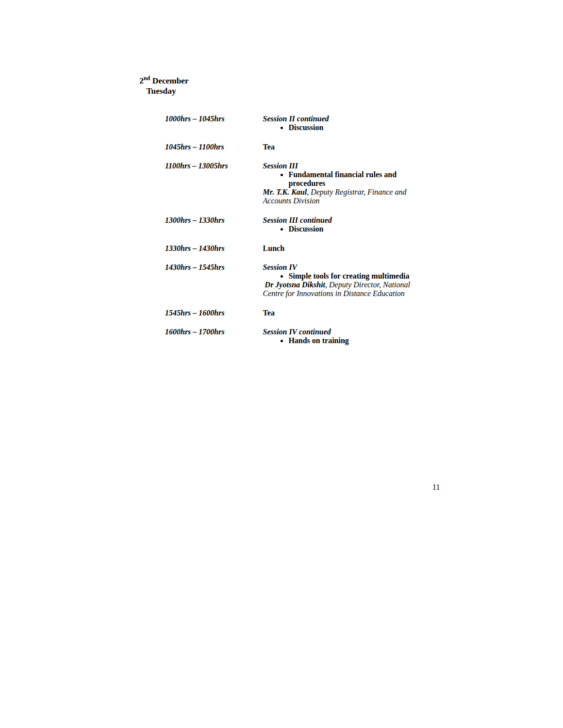2nd December
Tuesday
| 1000hrs – 1045hrs | Session II continued Discussion |
| 1045hrs – 1100hrs | Tea |
| 1100hrs – 13005hrs | Session III Fundamental financial rules and procedures Mr. T.K. Kaul , Deputy Registrar, Finance and Accounts Division |
| 1300hrs – 1330hrs | Session III continued Discussion |
| 1330hrs – 1430hrs | Lunch |
| 1430hrs – 1545hrs | Session IV Simple tools for creating multimedia Dr Jyotsna Dikshit , Deputy Director, National Centre for Innovations in Distance Education |
| 1545hrs – 1600hrs | Tea |
| 1600hrs – 1700hrs | Session IV continued Hands on training |
11